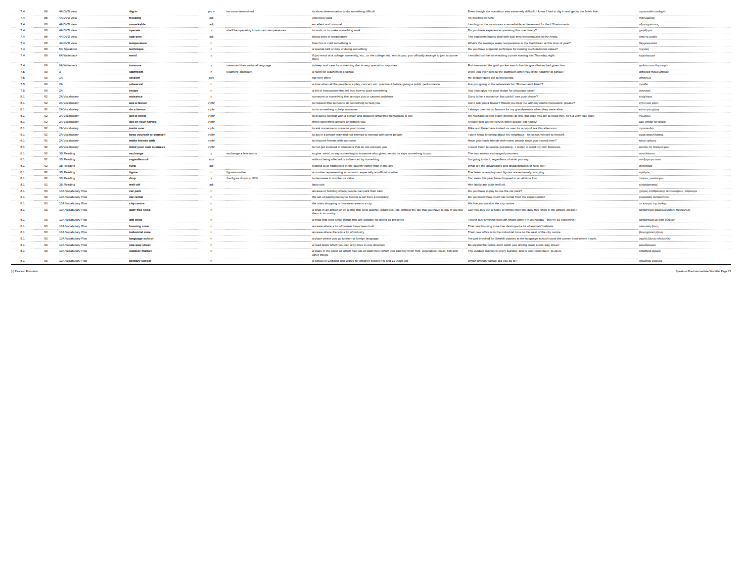| 7.4 | 88 | 4A DVD view | dig in | phr v | be more determined | to show determination to do something difficult | Even though the marathon was extremely difficult, I knew I had to dig in and get to the finish line. | προσπαθώ σκληρά |
| 7.4 | 88 | 4A DVD view | freezing | adj | | extremely cold | It's freezing in here! | παγωμένος |
| 7.4 | 88 | 4A DVD view | remarkable | adj | | excellent and unusual | Landing on the moon was a remarkable achievement for the US astronauts. | αξιοσημείωτος |
| 7.4 | 88 | 4A DVD view | operate | v | she'll be operating in sub-zero temperatures | to work, or to make something work | Do you have experience operating this machinery? | χειρίζομαι |
| 7.4 | 88 | 4A DVD view | sub-zero | adj | | below zero in temperature | The explorers had to deal with sub-zero temperatures in the Arctic. | υπό το μηδέν |
| 7.4 | 88 | 4A DVD view | temperature | n | | how hot or cold something is | What's the average water temperature in the Caribbean at this time of year? | θερμοκρασία |
| 7.4 | 89 | 5C Speakout | technique | n | | a special skill or way of doing something | Do you have a special technique for making such delicious cakes? | τεχνική |
| 7.4 | 89 | 6A Writeback | enrol | v | | if you enrol at a college, university, etc., or the college, etc. enrols you, you officially arrange to join a course there | I enrolled on the wine-tasting course starting this Thursday night. | εγγράφομαι |
| 7.4 | 89 | 6A Writeback | treasure | v | treasured their national language | to keep and care for something that is very special or important | Rob treasured the gold pocket watch that his grandfather had given him. | φυλάω σαν θησαυρό |
| 7.5 | 90 | 3 | staffroom | n | teachers' staffroom | a room for teachers in a school | Were you ever sent to the staffroom when you were naughty at school? | αίθουσα προσωπικού |
| 7.5 | 90 | 1A | seldom | adv | | not very often | He seldom goes out at weekends. | σπανίως |
| 7.5 | 90 | 2A | rehearsal | n | | a time when all the people in a play, concert, etc. practise it before giving a public performance | Are you going to the rehearsals for "Romeo and Juliet"? | πρόβα |
| 7.5 | 90 | 2A | recipe | n | | a set of instructions that tell you how to cook something | You must give me your recipe for chocolate cake! | συνταγή |
| 8.1 | 92 | 2A Vocabulary | nuisance | n | | someone or something that annoys you or causes problems | Sorry to be a nuisance, but could I use your phone? | ενόχληση |
| 8.1 | 92 | 2A Vocabulary | ask a favour | v phr | | to request that someone do something to help you | Can I ask you a favour? Would you help me with my maths homework, please? | ζητώ μια χάρη |
| 8.1 | 92 | 2A Vocabulary | do a favour | v phr | | to do something to help someone | I always used to do favours for my grandparents when they were alive. | κάνω μια χάρη |
| 8.1 | 92 | 2A Vocabulary | get to know | v phr | | to become familiar with a person and discover what their personality is like | My husband seems really grumpy at first, but once you get to know him, he's a very nice man. | γνωρίζω |
| 8.1 | 92 | 2A Vocabulary | get on your nerves | v phr | | when something annoys or irritates you | It really gets on my nerves when people eat noisily! | μου σπάει τα νεύρα |
| 8.1 | 92 | 2A Vocabulary | invite over | v phr | | to ask someone to come to your house | Mike and Ilene have invited us over for a cup of tea this afternoon. | προσκαλώ |
| 8.1 | 92 | 2A Vocabulary | keep yourself to yourself | v phr | | to act in a private way and not attempt to interact with other people | I don't know anything about my neighbour - he keeps himself to himself. | είμαι ακοινώνητος |
| 8.1 | 92 | 2A Vocabulary | make friends with | v phr | | to become friends with someone | Have you made friends with many people since you moved here? | κάνω φίλους |
| 8.1 | 92 | 2A Vocabulary | mind your own business | v phr | | to not get involved in situations that do not concern you | I never listen to people gossiping - I prefer to mind my own business. | κοιτάω τη δουλειά μου |
| 8.1 | 92 | 3B Reading | exchange | v | exchange a few words | to give, send, or say something to someone who gives, sends, or says something to you | The two armies exchanged prisoners. | ανταλάσσω |
| 8.1 | 92 | 3B Reading | regardless of | adv | | without being affected or influenced by something | I'm going to do it, regardless of what you say. | ανεξάρτητα από |
| 8.1 | 92 | 3B Reading | rural | adj | | relating to or happening in the country rather than in the city | What are the advantages and disadvantages of rural life? | αγροτικός |
| 8.1 | 92 | 3B Reading | figure | n | figure=number | a number representing an amount, especially an official number | The latest unemployment figures are extremely worrying. | αριθμός |
| 8.1 | 92 | 3B Reading | drop | v | the figure drops to 30% | to decrease in number or value | Car sales this year have dropped to an all-time low. | πέφτω, μειώνομαι |
| 8.1 | 92 | 3B Reading | well-off | adj | | fairly rich | Her family are quite well-off. | ευκατάστατος |
| 8.1 | 93 | 10A Vocabulary Plus | car park | n | | an area or building where people can park their cars | Do you have to pay to use the car park? | χώρος στάθμευσης αυτοκινήτων, πάρκινγκ |
| 8.1 | 93 | 10A Vocabulary Plus | car rental | n | | the act of paying money to borrow a car from a company | Do you know how much car rental from the airport costs? | ενοικίαση αυτοκινήτου |
| 8.1 | 93 | 10A Vocabulary Plus | city centre | n | | the main shopping or business area in a city | We live just outside the city centre. | το κέντρο της πόλης |
| 8.1 | 93 | 10A Vocabulary Plus | duty-free shop | n | | a shop in an airport or on a ship that sells alcohol, cigarettes, etc. without the tax that you have to pay if you buy them in a country | Can you buy me a bottle of whisky from the duty-free shop in the airport, please? | κατάστημα αφορολόγητων προϊόντων |
| 8.1 | 93 | 10A Vocabulary Plus | gift shop | n | | a shop that sells small things that are suitable for giving as presents | I never buy anything from gift shops when I'm on holiday - they're so expensive! | κατάστημα με είδη δώρων |
| 8.1 | 93 | 10A Vocabulary Plus | housing zone | n | | an area where a lot of houses have been built | That new housing zone has destroyed a lot of animals' habitats. | οικιστική ζώνη |
| 8.1 | 93 | 10A Vocabulary Plus | industrial zone | n | | an area where there is a lot of industry | Their new office is in the industrial zone to the west of the city centre. | βιομηχανική ζώνη |
| 8.1 | 93 | 10A Vocabulary Plus | language school | n | | a place where you go to learn a foreign language. | I've just enrolled for Swahili classes at the language school round the corner from where I work. | σχολή ξένων γλωσσών |
| 8.1 | 93 | 10A Vocabulary Plus | one-way street | n | | a road down which you can only drive in one direction | Be careful the police don't catch you driving down a one-way street! | μονόδρομος |
| 8.1 | 93 | 10A Vocabulary Plus | outdoor market | n | | a place in the open air which has lots of stalls from which you can buy fresh fruit, vegetables, meat, fish and other things | The outdoor market is every Sunday, and is open from 6a.m. to 2p.m. | υπαίθρια αγορά |
| 8.1 | 93 | 10A Vocabulary Plus | primary school | n | | a school in England and Wales for children between 5 and 11 years old | Which primary school did you go to? | δημοτικό σχολείο |
(c) Pearson Education Speakout Pre-Intermediate Worldlist Page 23